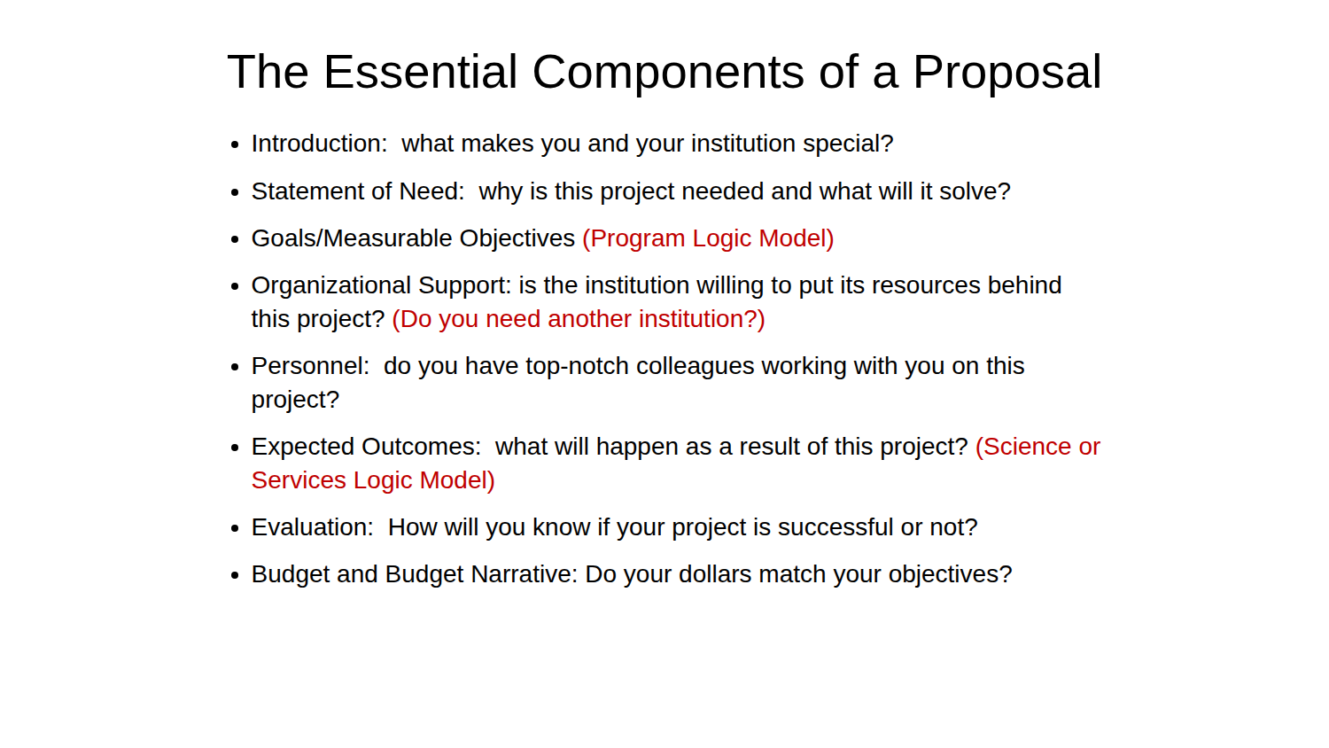The Essential Components of a Proposal
Introduction: what makes you and your institution special?
Statement of Need: why is this project needed and what will it solve?
Goals/Measurable Objectives (Program Logic Model)
Organizational Support: is the institution willing to put its resources behind this project? (Do you need another institution?)
Personnel: do you have top-notch colleagues working with you on this project?
Expected Outcomes: what will happen as a result of this project? (Science or Services Logic Model)
Evaluation: How will you know if your project is successful or not?
Budget and Budget Narrative: Do your dollars match your objectives?